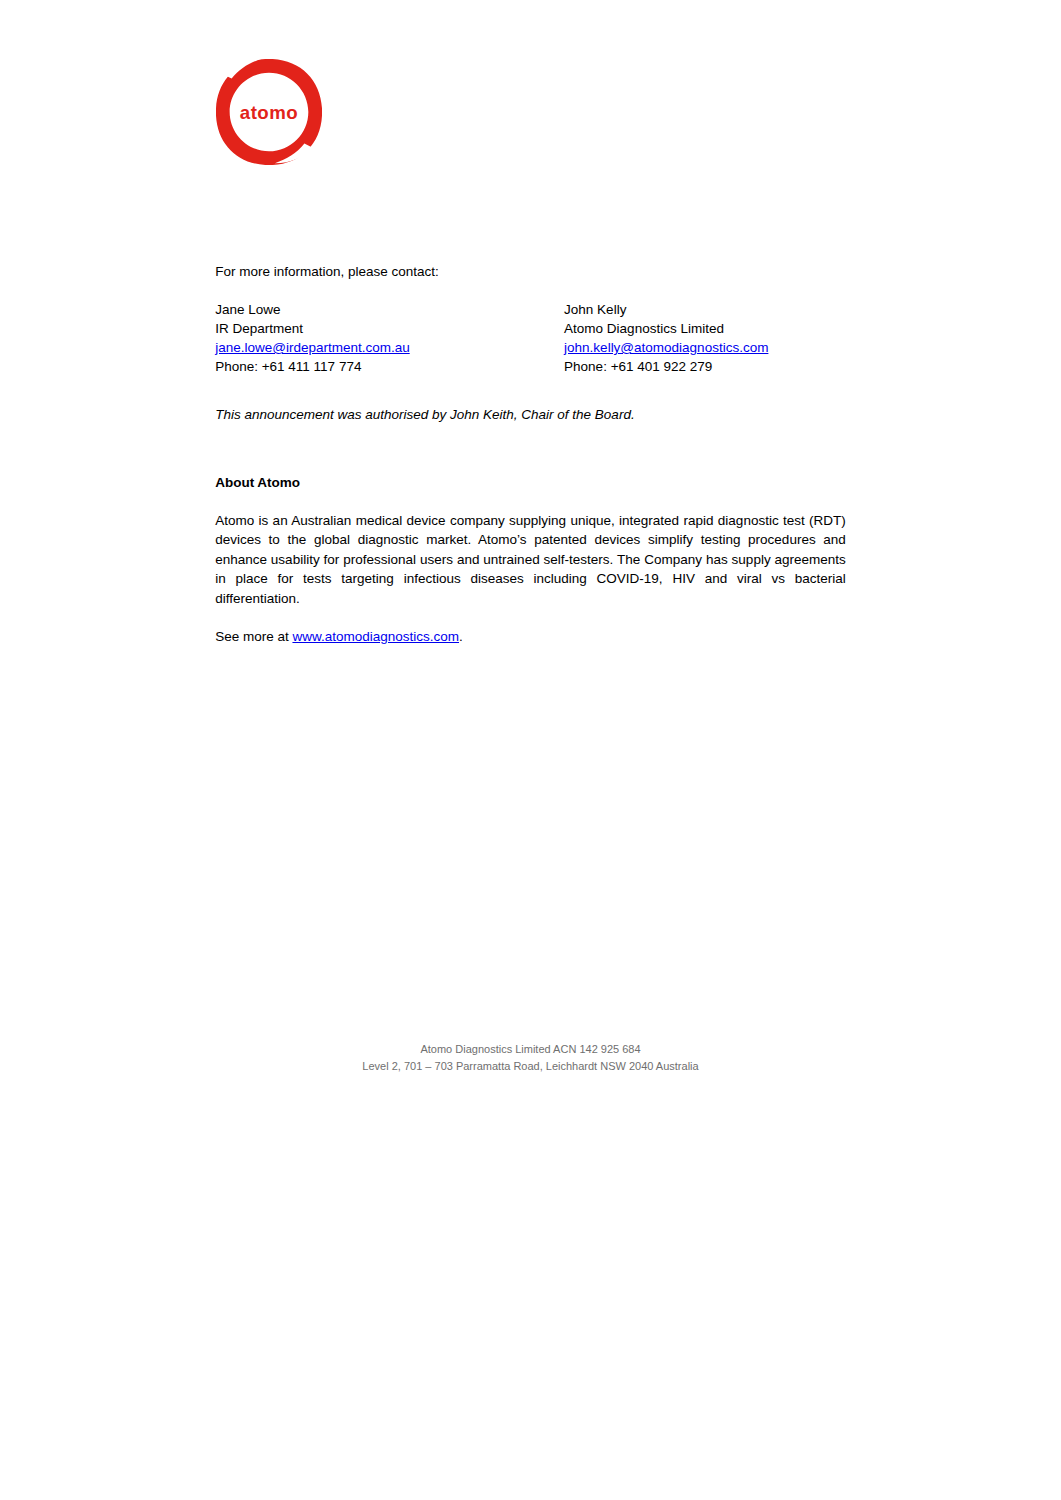atomo
For more information, please contact:
| Jane Lowe IR Department jane.lowe@irdepartment.com.au Phone: +61 411 117 774 | John Kelly Atomo Diagnostics Limited john.kelly@atomodiagnostics.com Phone: +61 401 922 279 |
This announcement was authorised by John Keith, Chair of the Board.
About Atomo
Atomo is an Australian medical device company supplying unique, integrated rapid diagnostic test (RDT) devices to the global diagnostic market. Atomo’s patented devices simplify testing procedures and enhance usability for professional users and untrained self-testers. The Company has supply agreements in place for tests targeting infectious diseases including COVID-19, HIV and viral vs bacterial differentiation.
See more at www.atomodiagnostics.com.
Atomo Diagnostics Limited ACN 142 925 684
Level 2, 701 – 703 Parramatta Road, Leichhardt NSW 2040 Australia